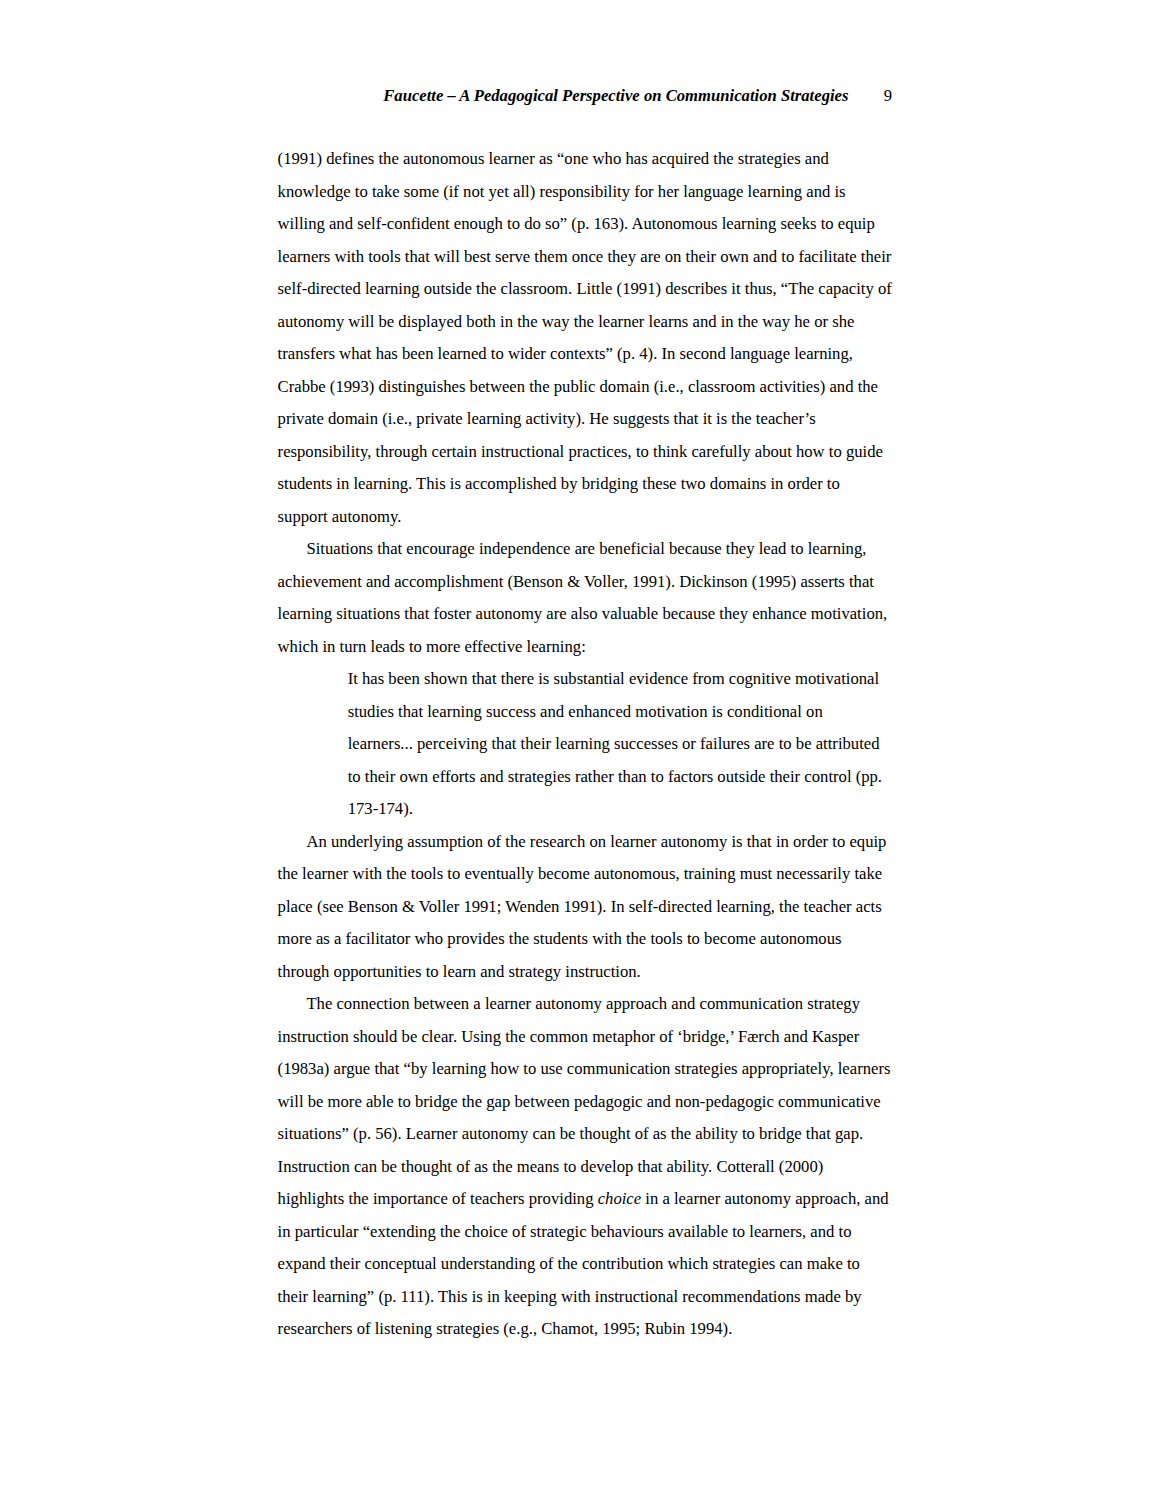Faucette – A Pedagogical Perspective on Communication Strategies 9
(1991) defines the autonomous learner as “one who has acquired the strategies and knowledge to take some (if not yet all) responsibility for her language learning and is willing and self-confident enough to do so” (p. 163). Autonomous learning seeks to equip learners with tools that will best serve them once they are on their own and to facilitate their self-directed learning outside the classroom. Little (1991) describes it thus, “The capacity of autonomy will be displayed both in the way the learner learns and in the way he or she transfers what has been learned to wider contexts” (p. 4). In second language learning, Crabbe (1993) distinguishes between the public domain (i.e., classroom activities) and the private domain (i.e., private learning activity). He suggests that it is the teacher’s responsibility, through certain instructional practices, to think carefully about how to guide students in learning. This is accomplished by bridging these two domains in order to support autonomy.
Situations that encourage independence are beneficial because they lead to learning, achievement and accomplishment (Benson & Voller, 1991). Dickinson (1995) asserts that learning situations that foster autonomy are also valuable because they enhance motivation, which in turn leads to more effective learning:
It has been shown that there is substantial evidence from cognitive motivational studies that learning success and enhanced motivation is conditional on learners... perceiving that their learning successes or failures are to be attributed to their own efforts and strategies rather than to factors outside their control (pp. 173-174).
An underlying assumption of the research on learner autonomy is that in order to equip the learner with the tools to eventually become autonomous, training must necessarily take place (see Benson & Voller 1991; Wenden 1991). In self-directed learning, the teacher acts more as a facilitator who provides the students with the tools to become autonomous through opportunities to learn and strategy instruction.
The connection between a learner autonomy approach and communication strategy instruction should be clear. Using the common metaphor of ‘bridge,’ Færch and Kasper (1983a) argue that “by learning how to use communication strategies appropriately, learners will be more able to bridge the gap between pedagogic and non-pedagogic communicative situations” (p. 56). Learner autonomy can be thought of as the ability to bridge that gap. Instruction can be thought of as the means to develop that ability. Cotterall (2000) highlights the importance of teachers providing choice in a learner autonomy approach, and in particular “extending the choice of strategic behaviours available to learners, and to expand their conceptual understanding of the contribution which strategies can make to their learning” (p. 111). This is in keeping with instructional recommendations made by researchers of listening strategies (e.g., Chamot, 1995; Rubin 1994).